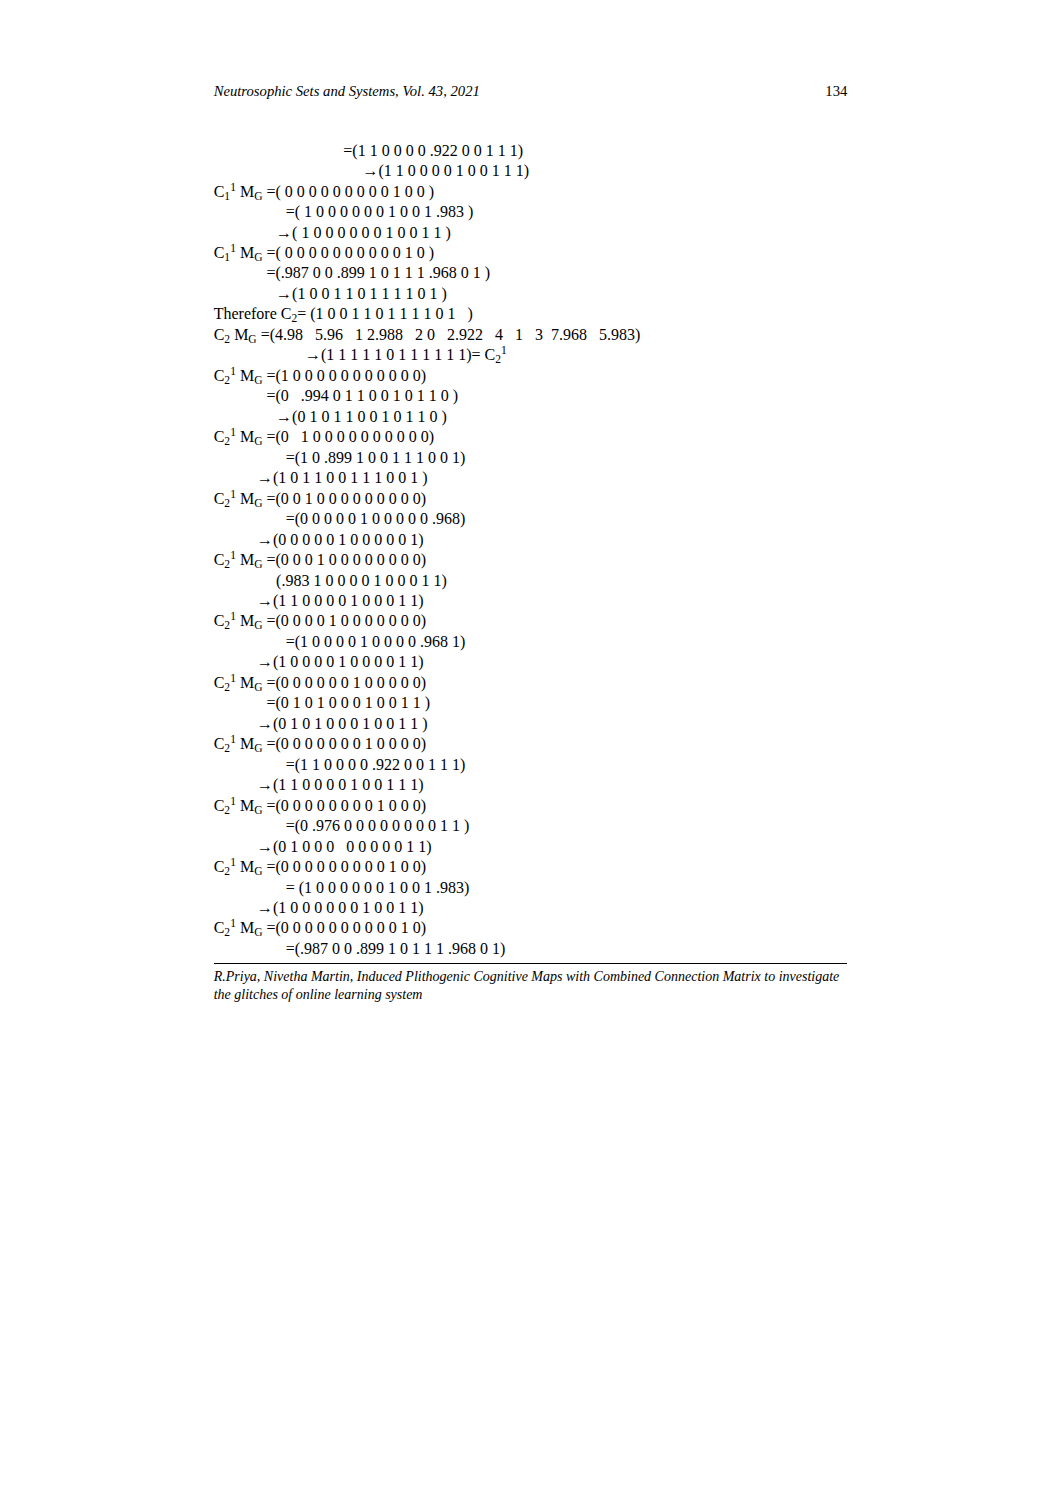Neutrosophic Sets and Systems, Vol. 43, 2021 134
=(1 1 0 0 0 0 .922 0 0 1 1 1)
→(1 1 0 0 0 0 1 0 0 1 1 1)
C11 MG =( 0 0 0 0 0 0 0 0 0 1 0 0 )
=( 1 0 0 0 0 0 0 1 0 0 1 .983 )
→( 1 0 0 0 0 0 0 1 0 0 1 1 )
C11 MG =( 0 0 0 0 0 0 0 0 0 0 1 0 )
=(.987 0 0 .899 1 0 1 1 1 .968 0 1 )
→(1 0 0 1 1 0 1 1 1 1 0 1 )
Therefore C2= (1 0 0 1 1 0 1 1 1 1 0 1 )
C2 MG =(4.98 5.96 1 2.988 2 0 2.922 4 1 3 7.968 5.983)
→(1 1 1 1 1 0 1 1 1 1 1 1)= C21
C21 MG =(1 0 0 0 0 0 0 0 0 0 0 0)
=(0 .994 0 1 1 0 0 1 0 1 1 0 )
→(0 1 0 1 1 0 0 1 0 1 1 0 )
C21 MG =(0 1 0 0 0 0 0 0 0 0 0 0)
=(1 0 .899 1 0 0 1 1 1 0 0 1)
→(1 0 1 1 0 0 1 1 1 0 0 1 )
C21 MG =(0 0 1 0 0 0 0 0 0 0 0 0)
=(0 0 0 0 0 1 0 0 0 0 0 .968)
→(0 0 0 0 0 1 0 0 0 0 0 1)
C21 MG =(0 0 0 1 0 0 0 0 0 0 0 0)
(.983 1 0 0 0 0 1 0 0 0 1 1)
→(1 1 0 0 0 0 1 0 0 0 1 1)
C21 MG =(0 0 0 0 1 0 0 0 0 0 0 0)
=(1 0 0 0 0 1 0 0 0 0 .968 1)
→(1 0 0 0 0 1 0 0 0 0 1 1)
C21 MG =(0 0 0 0 0 0 1 0 0 0 0 0)
=(0 1 0 1 0 0 0 1 0 0 1 1 )
→(0 1 0 1 0 0 0 1 0 0 1 1 )
C21 MG =(0 0 0 0 0 0 0 1 0 0 0 0)
=(1 1 0 0 0 0 .922 0 0 1 1 1)
→(1 1 0 0 0 0 1 0 0 1 1 1)
C21 MG =(0 0 0 0 0 0 0 0 1 0 0 0)
=(0 .976 0 0 0 0 0 0 0 0 1 1 )
→(0 1 0 0 0 0 0 0 0 0 1 1)
C21 MG =(0 0 0 0 0 0 0 0 0 1 0 0)
= (1 0 0 0 0 0 0 1 0 0 1 .983)
→(1 0 0 0 0 0 0 1 0 0 1 1)
C21 MG =(0 0 0 0 0 0 0 0 0 0 1 0)
=(.987 0 0 .899 1 0 1 1 1 .968 0 1)
R.Priya, Nivetha Martin, Induced Plithogenic Cognitive Maps with Combined Connection Matrix to investigate the glitches of online learning system